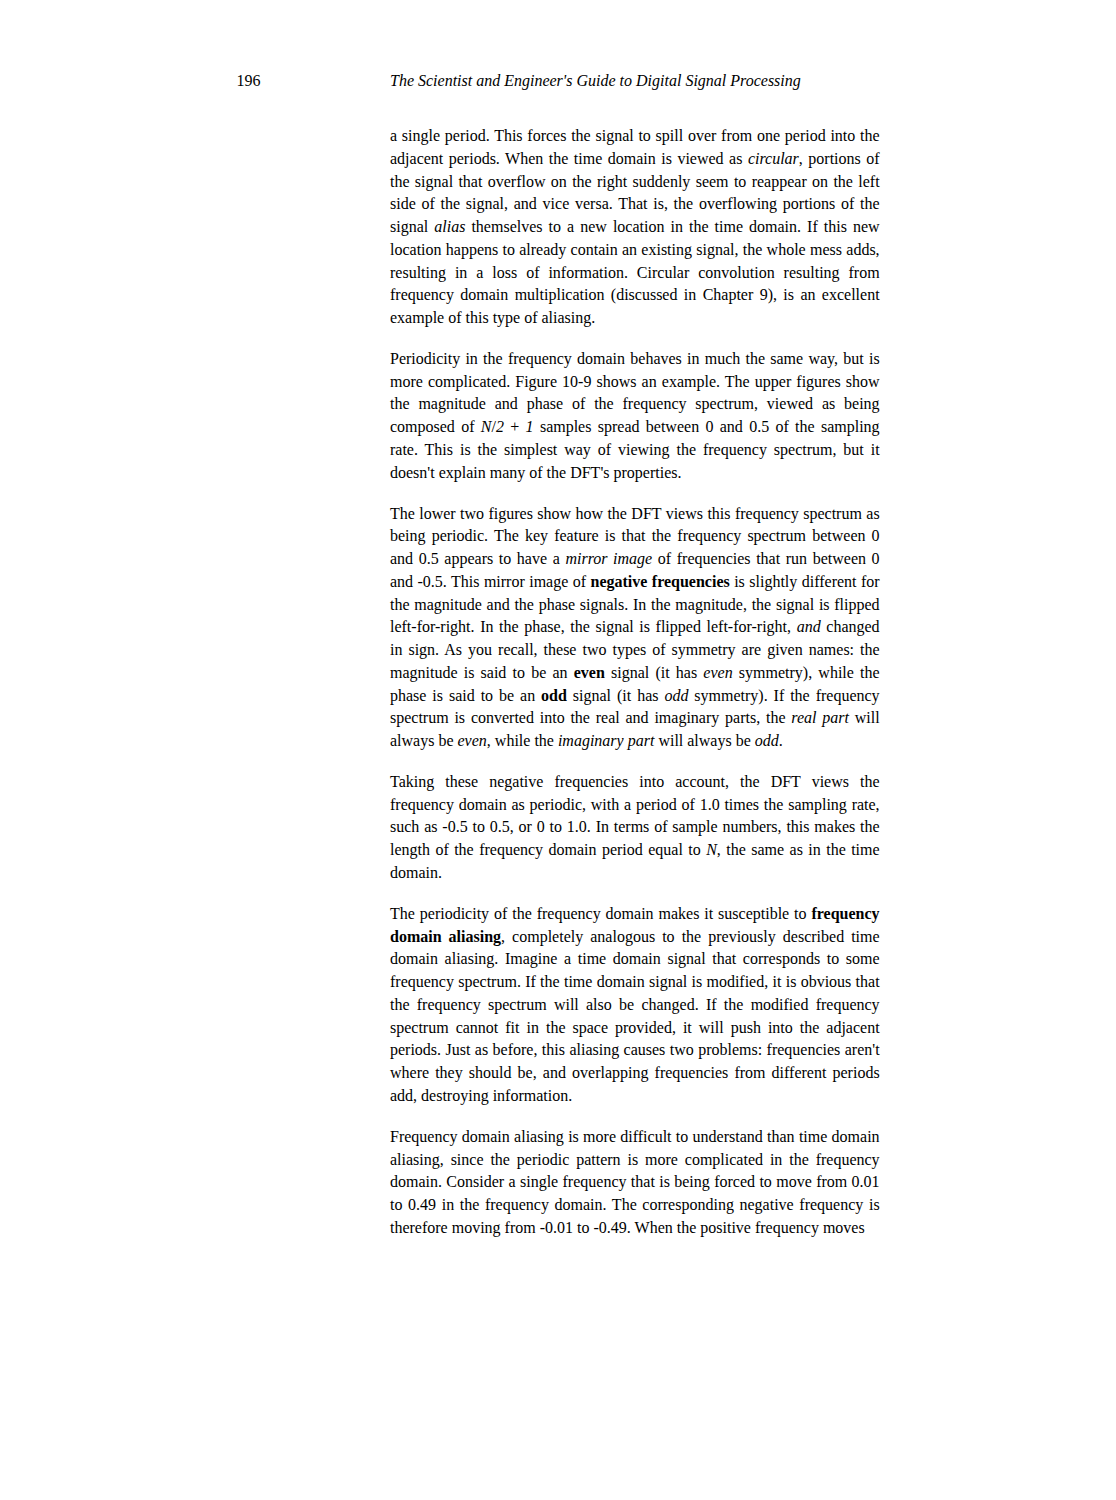196
The Scientist and Engineer's Guide to Digital Signal Processing
a single period. This forces the signal to spill over from one period into the adjacent periods. When the time domain is viewed as circular, portions of the signal that overflow on the right suddenly seem to reappear on the left side of the signal, and vice versa. That is, the overflowing portions of the signal alias themselves to a new location in the time domain. If this new location happens to already contain an existing signal, the whole mess adds, resulting in a loss of information. Circular convolution resulting from frequency domain multiplication (discussed in Chapter 9), is an excellent example of this type of aliasing.
Periodicity in the frequency domain behaves in much the same way, but is more complicated. Figure 10-9 shows an example. The upper figures show the magnitude and phase of the frequency spectrum, viewed as being composed of N/2 + 1 samples spread between 0 and 0.5 of the sampling rate. This is the simplest way of viewing the frequency spectrum, but it doesn't explain many of the DFT's properties.
The lower two figures show how the DFT views this frequency spectrum as being periodic. The key feature is that the frequency spectrum between 0 and 0.5 appears to have a mirror image of frequencies that run between 0 and -0.5. This mirror image of negative frequencies is slightly different for the magnitude and the phase signals. In the magnitude, the signal is flipped left-for-right. In the phase, the signal is flipped left-for-right, and changed in sign. As you recall, these two types of symmetry are given names: the magnitude is said to be an even signal (it has even symmetry), while the phase is said to be an odd signal (it has odd symmetry). If the frequency spectrum is converted into the real and imaginary parts, the real part will always be even, while the imaginary part will always be odd.
Taking these negative frequencies into account, the DFT views the frequency domain as periodic, with a period of 1.0 times the sampling rate, such as -0.5 to 0.5, or 0 to 1.0. In terms of sample numbers, this makes the length of the frequency domain period equal to N, the same as in the time domain.
The periodicity of the frequency domain makes it susceptible to frequency domain aliasing, completely analogous to the previously described time domain aliasing. Imagine a time domain signal that corresponds to some frequency spectrum. If the time domain signal is modified, it is obvious that the frequency spectrum will also be changed. If the modified frequency spectrum cannot fit in the space provided, it will push into the adjacent periods. Just as before, this aliasing causes two problems: frequencies aren't where they should be, and overlapping frequencies from different periods add, destroying information.
Frequency domain aliasing is more difficult to understand than time domain aliasing, since the periodic pattern is more complicated in the frequency domain. Consider a single frequency that is being forced to move from 0.01 to 0.49 in the frequency domain. The corresponding negative frequency is therefore moving from -0.01 to -0.49. When the positive frequency moves